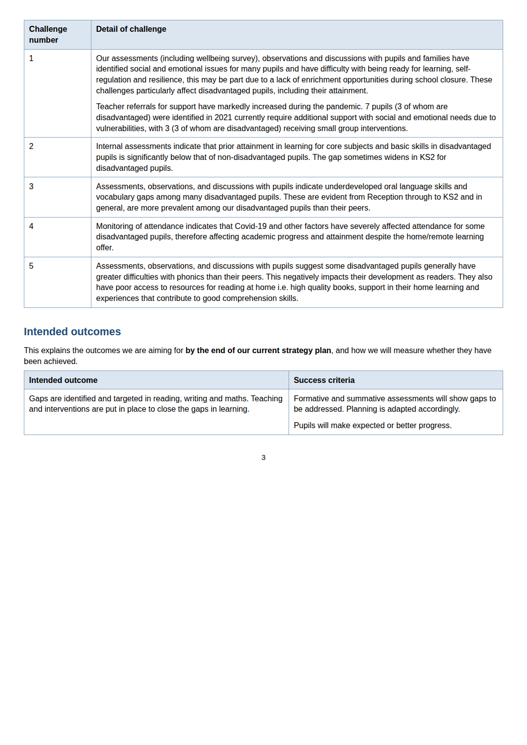| Challenge number | Detail of challenge |
| --- | --- |
| 1 | Our assessments (including wellbeing survey), observations and discussions with pupils and families have identified social and emotional issues for many pupils and have difficulty with being ready for learning, self- regulation and resilience, this may be part due to a lack of enrichment opportunities during school closure. These challenges particularly affect disadvantaged pupils, including their attainment. Teacher referrals for support have markedly increased during the pandemic. 7 pupils (3 of whom are disadvantaged) were identified in 2021 currently require additional support with social and emotional needs due to vulnerabilities, with 3 (3 of whom are disadvantaged) receiving small group interventions. |
| 2 | Internal assessments indicate that prior attainment in learning for core subjects and basic skills in disadvantaged pupils is significantly below that of non-disadvantaged pupils. The gap sometimes widens in KS2 for disadvantaged pupils. |
| 3 | Assessments, observations, and discussions with pupils indicate underdeveloped oral language skills and vocabulary gaps among many disadvantaged pupils. These are evident from Reception through to KS2 and in general, are more prevalent among our disadvantaged pupils than their peers. |
| 4 | Monitoring of attendance indicates that Covid-19 and other factors have severely affected attendance for some disadvantaged pupils, therefore affecting academic progress and attainment despite the home/remote learning offer. |
| 5 | Assessments, observations, and discussions with pupils suggest some disadvantaged pupils generally have greater difficulties with phonics than their peers. This negatively impacts their development as readers. They also have poor access to resources for reading at home i.e. high quality books, support in their home learning and experiences that contribute to good comprehension skills. |
Intended outcomes
This explains the outcomes we are aiming for by the end of our current strategy plan, and how we will measure whether they have been achieved.
| Intended outcome | Success criteria |
| --- | --- |
| Gaps are identified and targeted in reading, writing and maths. Teaching and interventions are put in place to close the gaps in learning. | Formative and summative assessments will show gaps to be addressed. Planning is adapted accordingly. Pupils will make expected or better progress. |
3